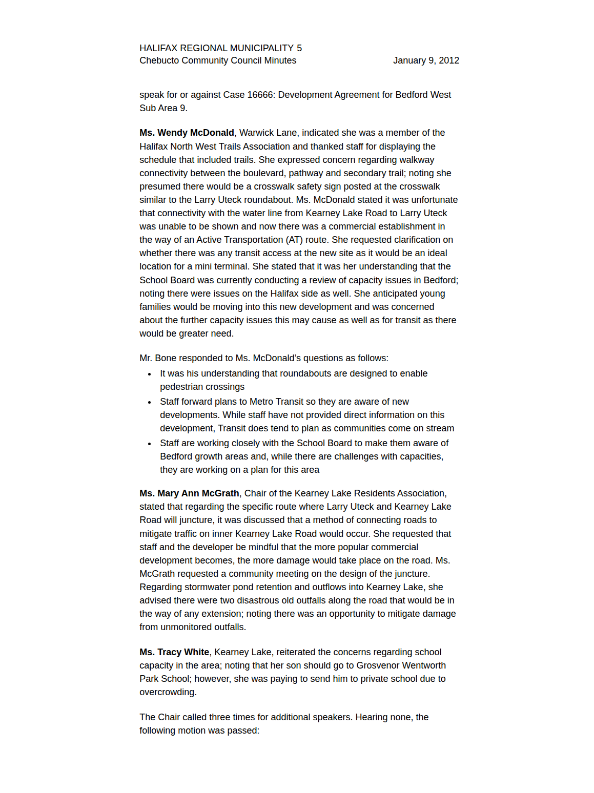HALIFAX REGIONAL MUNICIPALITY 5
Chebucto Community Council Minutes January 9, 2012
speak for or against Case 16666: Development Agreement for Bedford West Sub Area 9.
Ms. Wendy McDonald, Warwick Lane, indicated she was a member of the Halifax North West Trails Association and thanked staff for displaying the schedule that included trails. She expressed concern regarding walkway connectivity between the boulevard, pathway and secondary trail; noting she presumed there would be a crosswalk safety sign posted at the crosswalk similar to the Larry Uteck roundabout. Ms. McDonald stated it was unfortunate that connectivity with the water line from Kearney Lake Road to Larry Uteck was unable to be shown and now there was a commercial establishment in the way of an Active Transportation (AT) route. She requested clarification on whether there was any transit access at the new site as it would be an ideal location for a mini terminal. She stated that it was her understanding that the School Board was currently conducting a review of capacity issues in Bedford; noting there were issues on the Halifax side as well. She anticipated young families would be moving into this new development and was concerned about the further capacity issues this may cause as well as for transit as there would be greater need.
Mr. Bone responded to Ms. McDonald’s questions as follows:
It was his understanding that roundabouts are designed to enable pedestrian crossings
Staff forward plans to Metro Transit so they are aware of new developments. While staff have not provided direct information on this development, Transit does tend to plan as communities come on stream
Staff are working closely with the School Board to make them aware of Bedford growth areas and, while there are challenges with capacities, they are working on a plan for this area
Ms. Mary Ann McGrath, Chair of the Kearney Lake Residents Association, stated that regarding the specific route where Larry Uteck and Kearney Lake Road will juncture, it was discussed that a method of connecting roads to mitigate traffic on inner Kearney Lake Road would occur. She requested that staff and the developer be mindful that the more popular commercial development becomes, the more damage would take place on the road. Ms. McGrath requested a community meeting on the design of the juncture. Regarding stormwater pond retention and outflows into Kearney Lake, she advised there were two disastrous old outfalls along the road that would be in the way of any extension; noting there was an opportunity to mitigate damage from unmonitored outfalls.
Ms. Tracy White, Kearney Lake, reiterated the concerns regarding school capacity in the area; noting that her son should go to Grosvenor Wentworth Park School; however, she was paying to send him to private school due to overcrowding.
The Chair called three times for additional speakers. Hearing none, the following motion was passed: